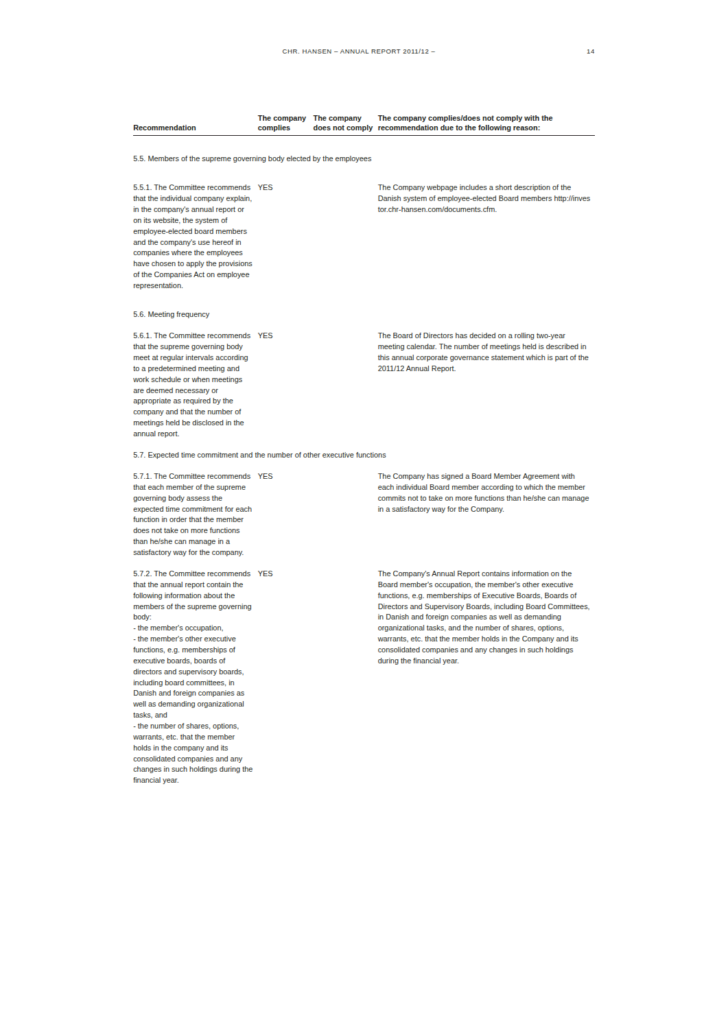CHR. HANSEN – ANNUAL REPORT 2011/12 –
14
| Recommendation | The company complies | The company does not comply | The company complies/does not comply with the recommendation due to the following reason: |
| --- | --- | --- | --- |
| 5.5. Members of the supreme governing body elected by the employees |
| 5.5.1. The Committee recommends that the individual company explain, in the company's annual report or on its website, the system of employee-elected board members and the company's use hereof in companies where the employees have chosen to apply the provisions of the Companies Act on employee representation. | YES | | The Company webpage includes a short description of the Danish system of employee-elected Board members http://investor.chr-hansen.com/documents.cfm. |
| 5.6. Meeting frequency |
| 5.6.1. The Committee recommends that the supreme governing body meet at regular intervals according to a predetermined meeting and work schedule or when meetings are deemed necessary or appropriate as required by the company and that the number of meetings held be disclosed in the annual report. | YES | | The Board of Directors has decided on a rolling two-year meeting calendar. The number of meetings held is described in this annual corporate governance statement which is part of the 2011/12 Annual Report. |
| 5.7. Expected time commitment and the number of other executive functions |
| 5.7.1. The Committee recommends that each member of the supreme governing body assess the expected time commitment for each function in order that the member does not take on more functions than he/she can manage in a satisfactory way for the company. | YES | | The Company has signed a Board Member Agreement with each individual Board member according to which the member commits not to take on more functions than he/she can manage in a satisfactory way for the Company. |
| 5.7.2. The Committee recommends that the annual report contain the following information about the members of the supreme governing body: - the member's occupation, - the member's other executive functions, e.g. memberships of executive boards, boards of directors and supervisory boards, including board committees, in Danish and foreign companies as well as demanding organizational tasks, and - the number of shares, options, warrants, etc. that the member holds in the company and its consolidated companies and any changes in such holdings during the financial year. | YES | | The Company's Annual Report contains information on the Board member's occupation, the member's other executive functions, e.g. memberships of Executive Boards, Boards of Directors and Supervisory Boards, including Board Committees, in Danish and foreign companies as well as demanding organizational tasks, and the number of shares, options, warrants, etc. that the member holds in the Company and its consolidated companies and any changes in such holdings during the financial year. |